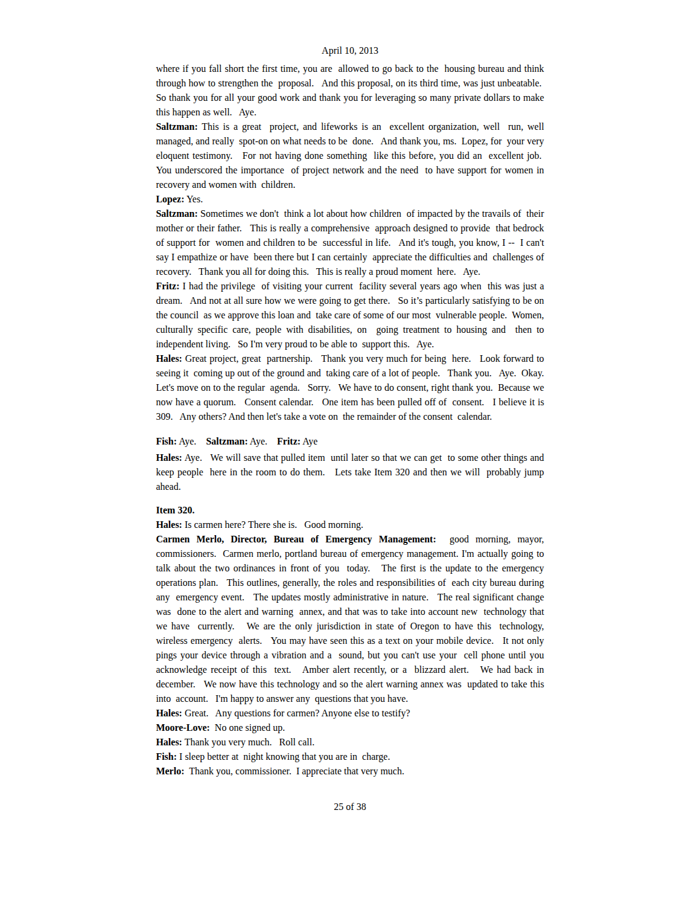April 10, 2013
where if you fall short the first time, you are allowed to go back to the housing bureau and think through how to strengthen the proposal. And this proposal, on its third time, was just unbeatable. So thank you for all your good work and thank you for leveraging so many private dollars to make this happen as well. Aye.
Saltzman: This is a great project, and lifeworks is an excellent organization, well run, well managed, and really spot-on on what needs to be done. And thank you, ms. Lopez, for your very eloquent testimony. For not having done something like this before, you did an excellent job. You underscored the importance of project network and the need to have support for women in recovery and women with children.
Lopez: Yes.
Saltzman: Sometimes we don't think a lot about how children of impacted by the travails of their mother or their father. This is really a comprehensive approach designed to provide that bedrock of support for women and children to be successful in life. And it's tough, you know, I -- I can't say I empathize or have been there but I can certainly appreciate the difficulties and challenges of recovery. Thank you all for doing this. This is really a proud moment here. Aye.
Fritz: I had the privilege of visiting your current facility several years ago when this was just a dream. And not at all sure how we were going to get there. So it’s particularly satisfying to be on the council as we approve this loan and take care of some of our most vulnerable people. Women, culturally specific care, people with disabilities, on going treatment to housing and then to independent living. So I'm very proud to be able to support this. Aye.
Hales: Great project, great partnership. Thank you very much for being here. Look forward to seeing it coming up out of the ground and taking care of a lot of people. Thank you. Aye. Okay. Let's move on to the regular agenda. Sorry. We have to do consent, right thank you. Because we now have a quorum. Consent calendar. One item has been pulled off of consent. I believe it is 309. Any others? And then let's take a vote on the remainder of the consent calendar.
Fish: Aye. Saltzman: Aye. Fritz: Aye
Hales: Aye. We will save that pulled item until later so that we can get to some other things and keep people here in the room to do them. Lets take Item 320 and then we will probably jump ahead.
Item 320.
Hales: Is carmen here? There she is. Good morning.
Carmen Merlo, Director, Bureau of Emergency Management: good morning, mayor, commissioners. Carmen merlo, portland bureau of emergency management. I'm actually going to talk about the two ordinances in front of you today. The first is the update to the emergency operations plan. This outlines, generally, the roles and responsibilities of each city bureau during any emergency event. The updates mostly administrative in nature. The real significant change was done to the alert and warning annex, and that was to take into account new technology that we have currently. We are the only jurisdiction in state of Oregon to have this technology, wireless emergency alerts. You may have seen this as a text on your mobile device. It not only pings your device through a vibration and a sound, but you can't use your cell phone until you acknowledge receipt of this text. Amber alert recently, or a blizzard alert. We had back in december. We now have this technology and so the alert warning annex was updated to take this into account. I'm happy to answer any questions that you have.
Hales: Great. Any questions for carmen? Anyone else to testify?
Moore-Love: No one signed up.
Hales: Thank you very much. Roll call.
Fish: I sleep better at night knowing that you are in charge.
Merlo: Thank you, commissioner. I appreciate that very much.
25 of 38